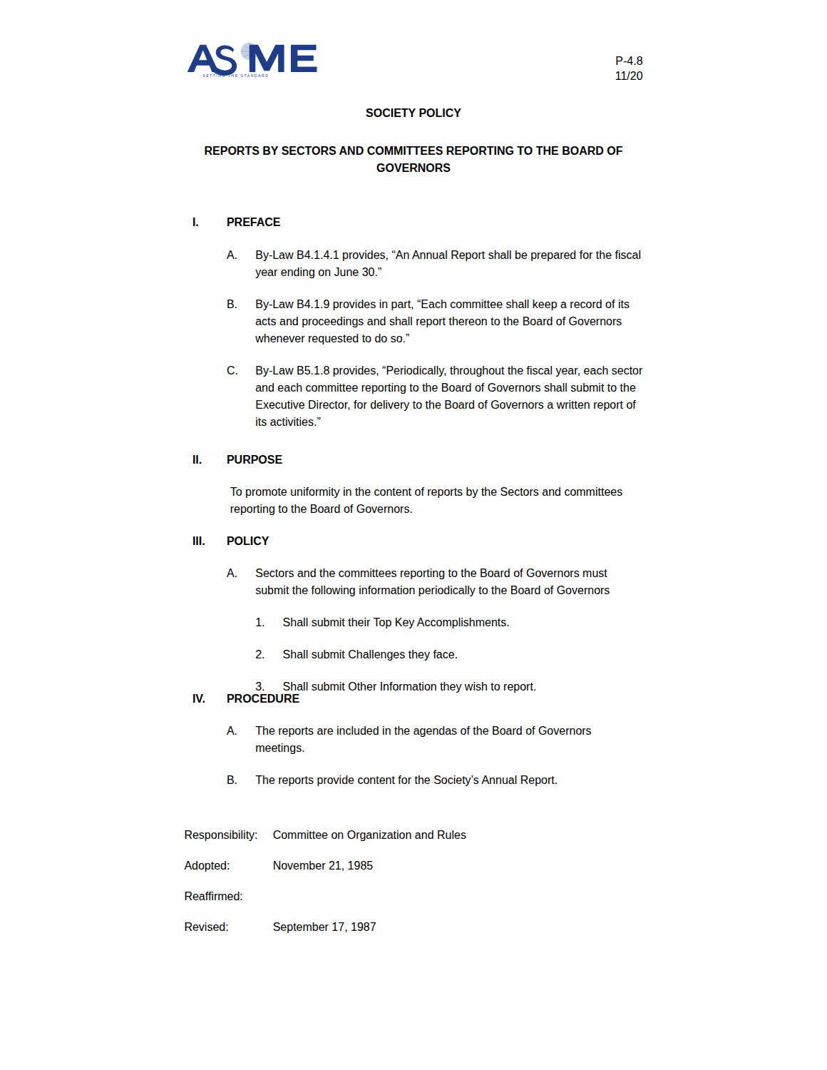SETTING THE STANDARD
P-4.8
11/20
SOCIETY POLICY
REPORTS BY SECTORS AND COMMITTEES REPORTING TO THE BOARD OF GOVERNORS
I. PREFACE
A. By-Law B4.1.4.1 provides, “An Annual Report shall be prepared for the fiscal year ending on June 30.”
B. By-Law B4.1.9 provides in part, “Each committee shall keep a record of its acts and proceedings and shall report thereon to the Board of Governors whenever requested to do so.”
C. By-Law B5.1.8 provides, “Periodically, throughout the fiscal year, each sector and each committee reporting to the Board of Governors shall submit to the Executive Director, for delivery to the Board of Governors a written report of its activities.”
II. PURPOSE
To promote uniformity in the content of reports by the Sectors and committees reporting to the Board of Governors.
III. POLICY
A. Sectors and the committees reporting to the Board of Governors must submit the following information periodically to the Board of Governors
1. Shall submit their Top Key Accomplishments.
2. Shall submit Challenges they face.
3. Shall submit Other Information they wish to report.
IV. PROCEDURE
A. The reports are included in the agendas of the Board of Governors meetings.
B. The reports provide content for the Society’s Annual Report.
| Responsibility: | Committee on Organization and Rules |
| Adopted: | November 21, 1985 |
| Reaffirmed: | |
| Revised: | September 17, 1987 |